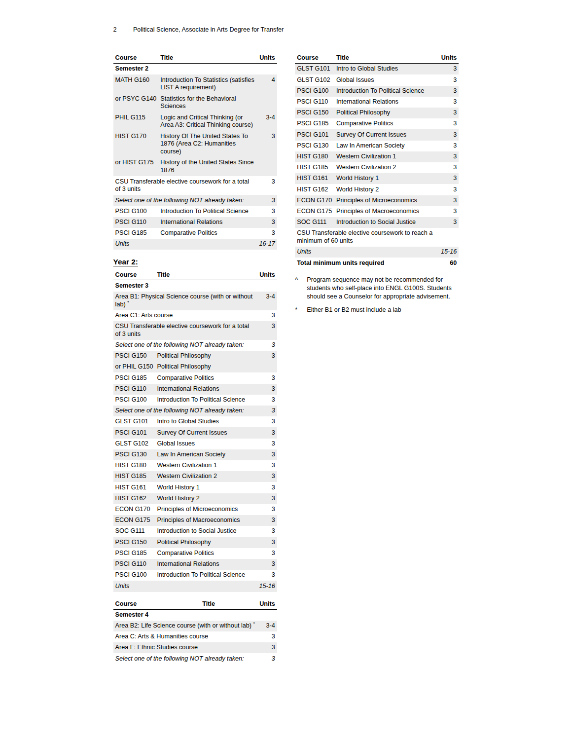2 Political Science, Associate in Arts Degree for Transfer
| Course | Title | Units |
| --- | --- | --- |
| Semester 2 |
| MATH G160 | Introduction To Statistics (satisfies LIST A requirement) | 4 |
| or PSYC G140 | Statistics for the Behavioral Sciences | |
| PHIL G115 | Logic and Critical Thinking (or Area A3: Critical Thinking course) | 3-4 |
| HIST G170 | History Of The United States To 1876 (Area C2: Humanities course) | 3 |
| or HIST G175 | History of the United States Since 1876 | |
| CSU Transferable elective coursework for a total of 3 units | 3 |
| Select one of the following NOT already taken: | 3 |
| PSCI G100 | Introduction To Political Science | 3 |
| PSCI G110 | International Relations | 3 |
| PSCI G185 | Comparative Politics | 3 |
| Units | 16-17 |
Year 2:
| Course | Title | Units |
| --- | --- | --- |
| Semester 3 |
| Area B1: Physical Science course (with or without lab) * | 3-4 |
| Area C1: Arts course | 3 |
| CSU Transferable elective coursework for a total of 3 units | 3 |
| Select one of the following NOT already taken: | 3 |
| PSCI G150 | Political Philosophy | 3 |
| or PHIL G150 | Political Philosophy | |
| PSCI G185 | Comparative Politics | 3 |
| PSCI G110 | International Relations | 3 |
| PSCI G100 | Introduction To Political Science | 3 |
| Select one of the following NOT already taken: | 3 |
| GLST G101 | Intro to Global Studies | 3 |
| PSCI G101 | Survey Of Current Issues | 3 |
| GLST G102 | Global Issues | 3 |
| PSCI G130 | Law In American Society | 3 |
| HIST G180 | Western Civilization 1 | 3 |
| HIST G185 | Western Civilization 2 | 3 |
| HIST G161 | World History 1 | 3 |
| HIST G162 | World History 2 | 3 |
| ECON G170 | Principles of Microeconomics | 3 |
| ECON G175 | Principles of Macroeconomics | 3 |
| SOC G111 | Introduction to Social Justice | 3 |
| PSCI G150 | Political Philosophy | 3 |
| PSCI G185 | Comparative Politics | 3 |
| PSCI G110 | International Relations | 3 |
| PSCI G100 | Introduction To Political Science | 3 |
| Units | 15-16 |
| Course | Title | Units |
| --- | --- | --- |
| Semester 4 |
| Area B2: Life Science course (with or without lab) * | 3-4 |
| Area C: Arts & Humanities course | 3 |
| Area F: Ethnic Studies course | 3 |
| Select one of the following NOT already taken: | 3 |
| Course | Title | Units |
| --- | --- | --- |
| GLST G101 | Intro to Global Studies | 3 |
| GLST G102 | Global Issues | 3 |
| PSCI G100 | Introduction To Political Science | 3 |
| PSCI G110 | International Relations | 3 |
| PSCI G150 | Political Philosophy | 3 |
| PSCI G185 | Comparative Politics | 3 |
| PSCI G101 | Survey Of Current Issues | 3 |
| PSCI G130 | Law In American Society | 3 |
| HIST G180 | Western Civilization 1 | 3 |
| HIST G185 | Western Civilization 2 | 3 |
| HIST G161 | World History 1 | 3 |
| HIST G162 | World History 2 | 3 |
| ECON G170 | Principles of Microeconomics | 3 |
| ECON G175 | Principles of Macroeconomics | 3 |
| SOC G111 | Introduction to Social Justice | 3 |
| CSU Transferable elective coursework to reach a minimum of 60 units | |
| Units | 15-16 |
| Total minimum units required | 60 |
^ Program sequence may not be recommended for students who self-place into ENGL G100S. Students should see a Counselor for appropriate advisement.
* Either B1 or B2 must include a lab